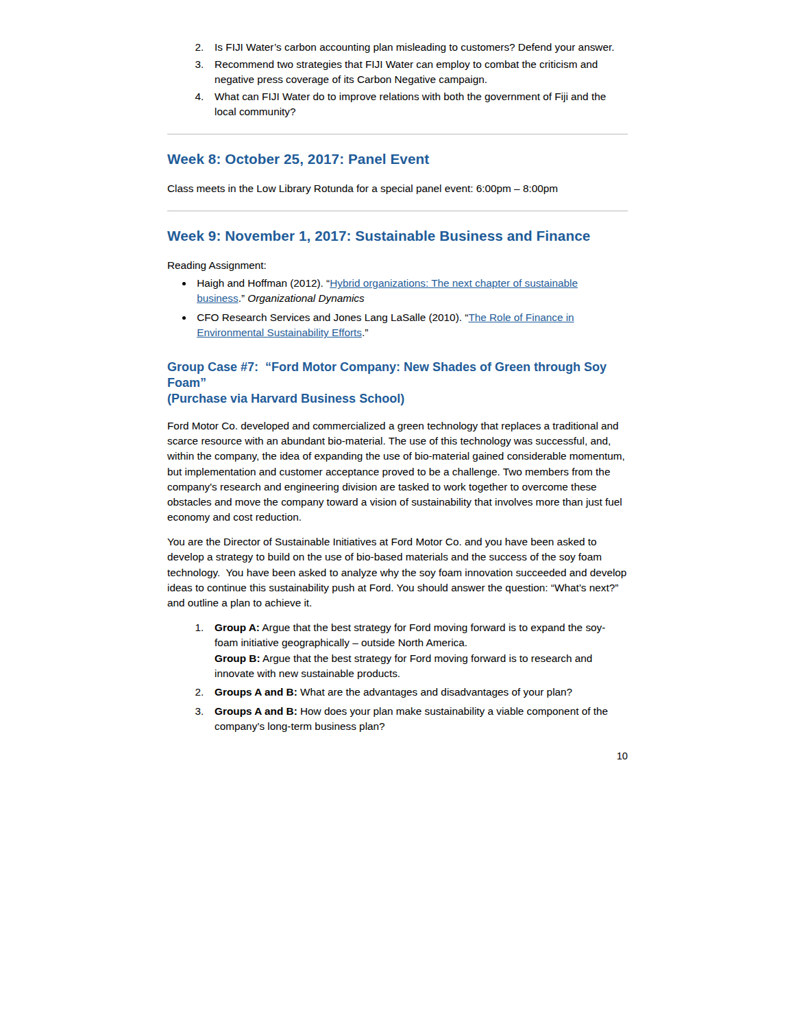Is FIJI Water’s carbon accounting plan misleading to customers? Defend your answer.
Recommend two strategies that FIJI Water can employ to combat the criticism and negative press coverage of its Carbon Negative campaign.
What can FIJI Water do to improve relations with both the government of Fiji and the local community?
Week 8: October 25, 2017: Panel Event
Class meets in the Low Library Rotunda for a special panel event: 6:00pm – 8:00pm
Week 9: November 1, 2017: Sustainable Business and Finance
Reading Assignment:
Haigh and Hoffman (2012). “Hybrid organizations: The next chapter of sustainable business.” Organizational Dynamics
CFO Research Services and Jones Lang LaSalle (2010). “The Role of Finance in Environmental Sustainability Efforts.”
Group Case #7: “Ford Motor Company: New Shades of Green through Soy Foam”
(Purchase via Harvard Business School)
Ford Motor Co. developed and commercialized a green technology that replaces a traditional and scarce resource with an abundant bio-material. The use of this technology was successful, and, within the company, the idea of expanding the use of bio-material gained considerable momentum, but implementation and customer acceptance proved to be a challenge. Two members from the company's research and engineering division are tasked to work together to overcome these obstacles and move the company toward a vision of sustainability that involves more than just fuel economy and cost reduction.
You are the Director of Sustainable Initiatives at Ford Motor Co. and you have been asked to develop a strategy to build on the use of bio-based materials and the success of the soy foam technology. You have been asked to analyze why the soy foam innovation succeeded and develop ideas to continue this sustainability push at Ford. You should answer the question: “What’s next?” and outline a plan to achieve it.
Group A: Argue that the best strategy for Ford moving forward is to expand the soy-foam initiative geographically – outside North America.
Group B: Argue that the best strategy for Ford moving forward is to research and innovate with new sustainable products.
Groups A and B: What are the advantages and disadvantages of your plan?
Groups A and B: How does your plan make sustainability a viable component of the company’s long-term business plan?
10